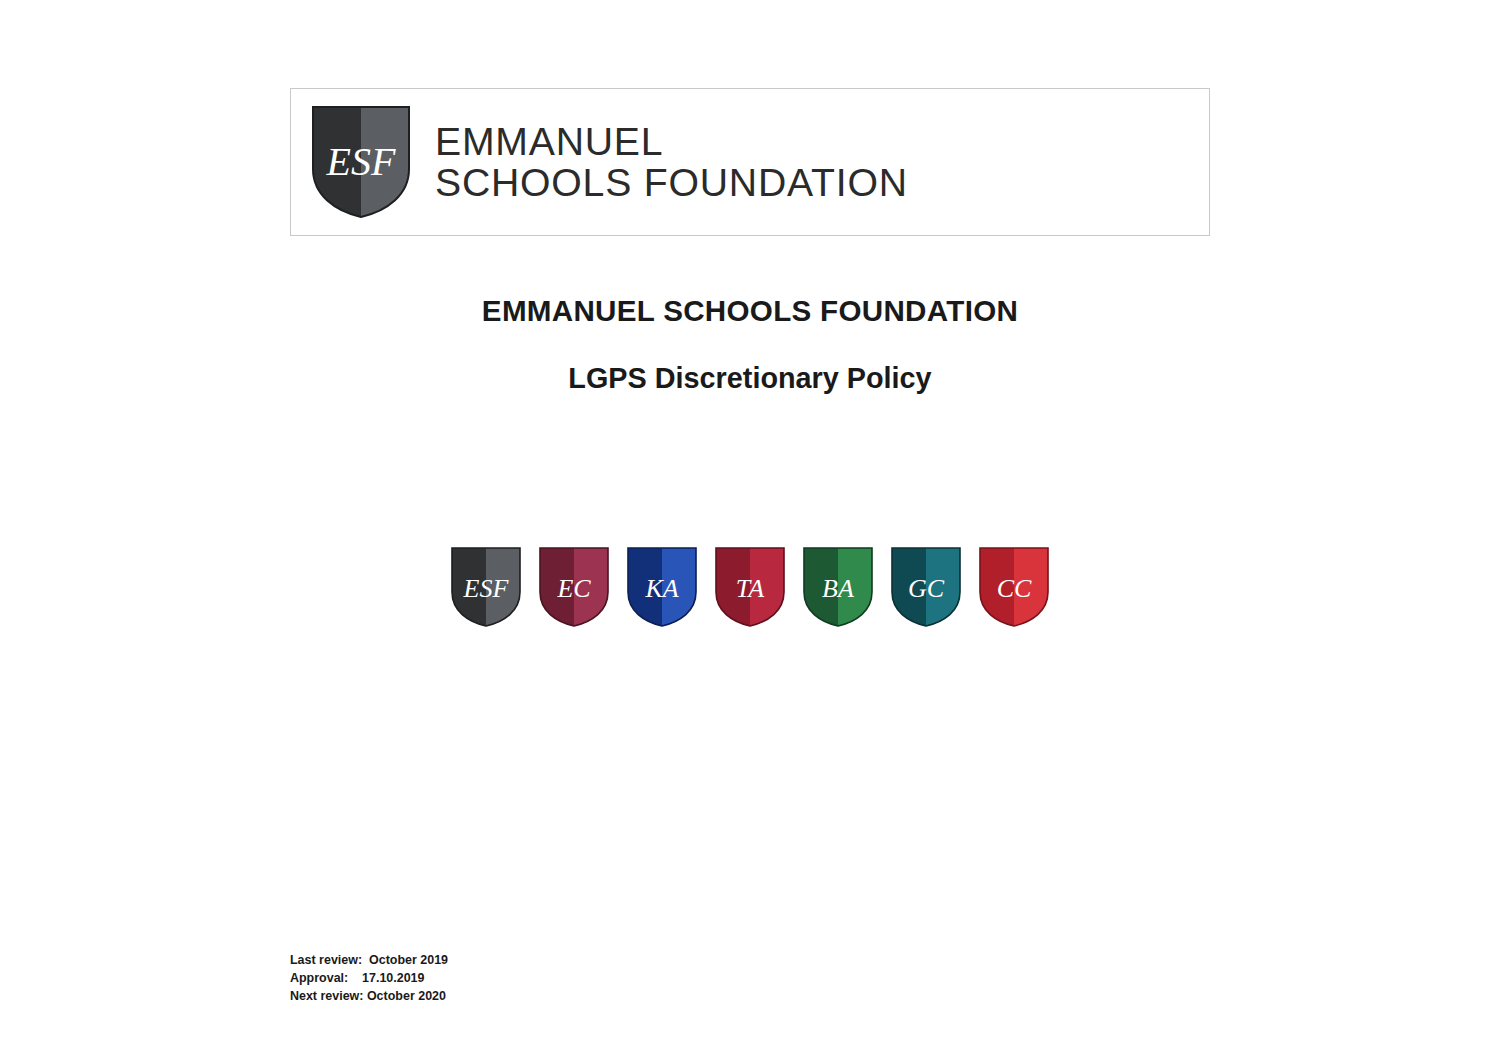ESF
Emmanuel Schools Foundation
EMMANUEL SCHOOLS FOUNDATION
LGPS Discretionary Policy
ESF EC KA TA BA GC CC
Last review: October 2019
Approval: 17.10.2019
Next review: October 2020